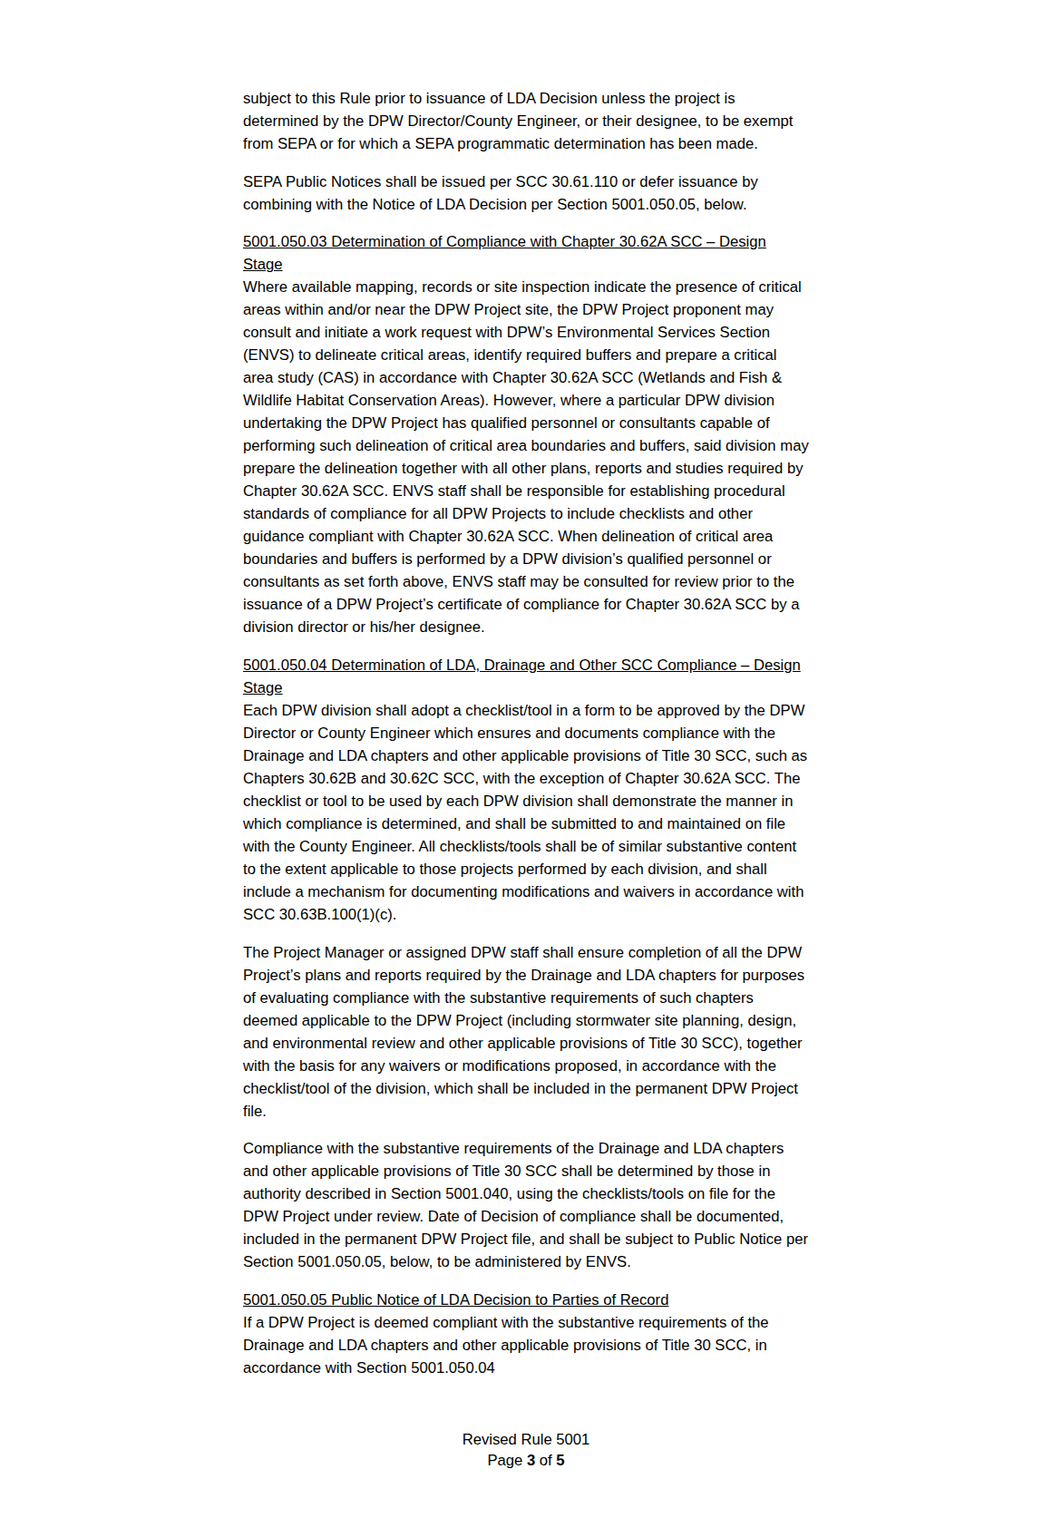subject to this Rule prior to issuance of LDA Decision unless the project is determined by the DPW Director/County Engineer, or their designee, to be exempt from SEPA or for which a SEPA programmatic determination has been made.
SEPA Public Notices shall be issued per SCC 30.61.110 or defer issuance by combining with the Notice of LDA Decision per Section 5001.050.05, below.
5001.050.03 Determination of Compliance with Chapter 30.62A SCC – Design Stage
Where available mapping, records or site inspection indicate the presence of critical areas within and/or near the DPW Project site, the DPW Project proponent may consult and initiate a work request with DPW’s Environmental Services Section (ENVS) to delineate critical areas, identify required buffers and prepare a critical area study (CAS) in accordance with Chapter 30.62A SCC (Wetlands and Fish & Wildlife Habitat Conservation Areas). However, where a particular DPW division undertaking the DPW Project has qualified personnel or consultants capable of performing such delineation of critical area boundaries and buffers, said division may prepare the delineation together with all other plans, reports and studies required by Chapter 30.62A SCC. ENVS staff shall be responsible for establishing procedural standards of compliance for all DPW Projects to include checklists and other guidance compliant with Chapter 30.62A SCC. When delineation of critical area boundaries and buffers is performed by a DPW division’s qualified personnel or consultants as set forth above, ENVS staff may be consulted for review prior to the issuance of a DPW Project’s certificate of compliance for Chapter 30.62A SCC by a division director or his/her designee.
5001.050.04 Determination of LDA, Drainage and Other SCC Compliance – Design Stage
Each DPW division shall adopt a checklist/tool in a form to be approved by the DPW Director or County Engineer which ensures and documents compliance with the Drainage and LDA chapters and other applicable provisions of Title 30 SCC, such as Chapters 30.62B and 30.62C SCC, with the exception of Chapter 30.62A SCC. The checklist or tool to be used by each DPW division shall demonstrate the manner in which compliance is determined, and shall be submitted to and maintained on file with the County Engineer. All checklists/tools shall be of similar substantive content to the extent applicable to those projects performed by each division, and shall include a mechanism for documenting modifications and waivers in accordance with SCC 30.63B.100(1)(c).
The Project Manager or assigned DPW staff shall ensure completion of all the DPW Project’s plans and reports required by the Drainage and LDA chapters for purposes of evaluating compliance with the substantive requirements of such chapters deemed applicable to the DPW Project (including stormwater site planning, design, and environmental review and other applicable provisions of Title 30 SCC), together with the basis for any waivers or modifications proposed, in accordance with the checklist/tool of the division, which shall be included in the permanent DPW Project file.
Compliance with the substantive requirements of the Drainage and LDA chapters and other applicable provisions of Title 30 SCC shall be determined by those in authority described in Section 5001.040, using the checklists/tools on file for the DPW Project under review. Date of Decision of compliance shall be documented, included in the permanent DPW Project file, and shall be subject to Public Notice per Section 5001.050.05, below, to be administered by ENVS.
5001.050.05 Public Notice of LDA Decision to Parties of Record
If a DPW Project is deemed compliant with the substantive requirements of the Drainage and LDA chapters and other applicable provisions of Title 30 SCC, in accordance with Section 5001.050.04
Revised Rule 5001
Page 3 of 5